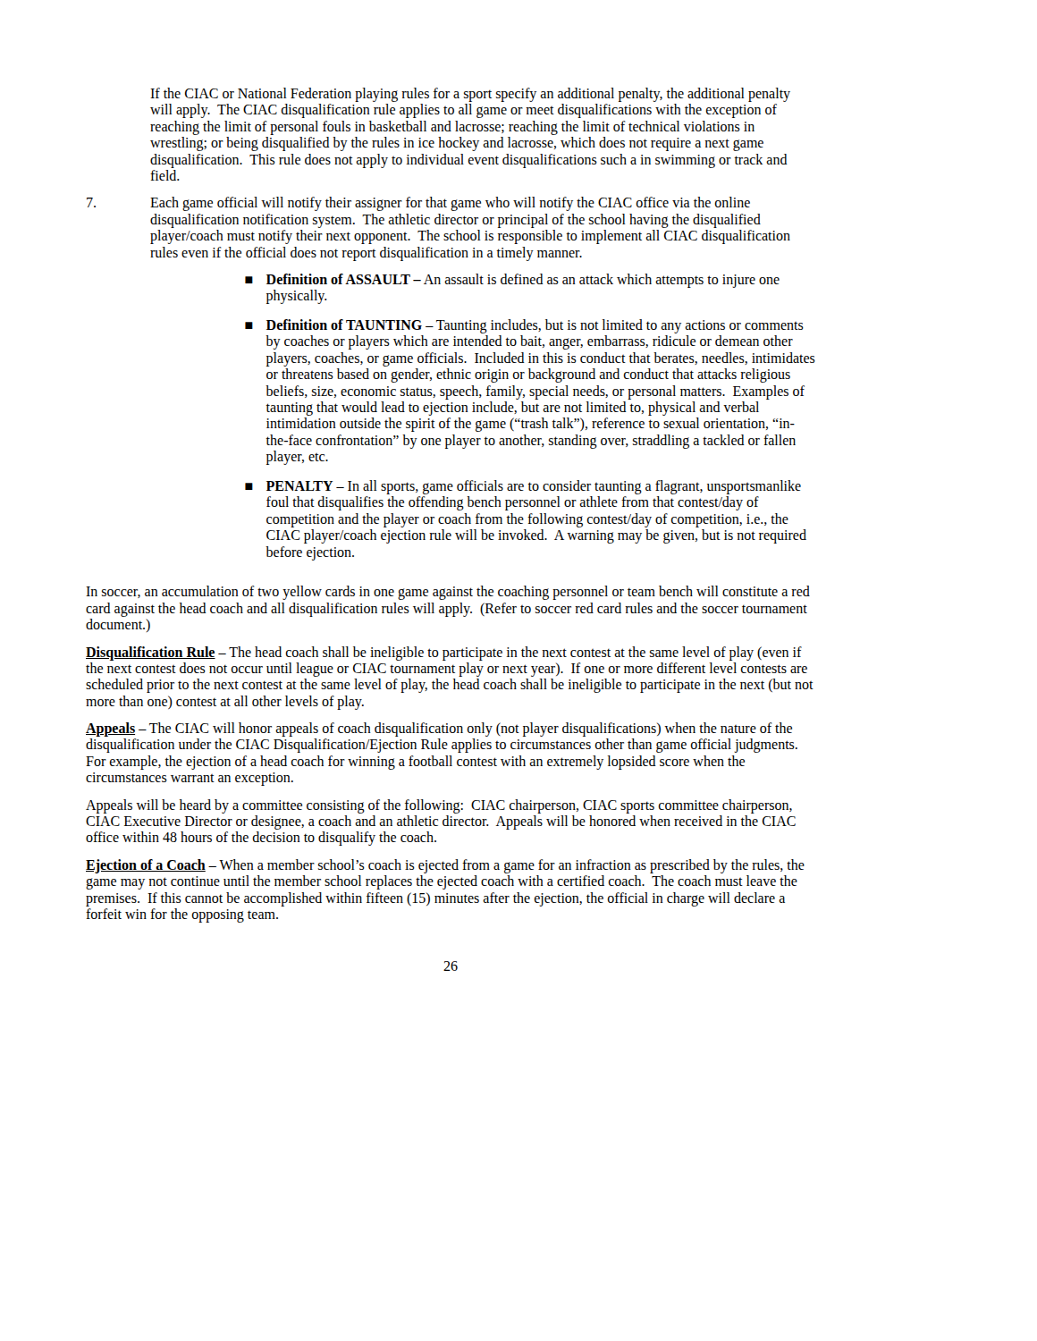If the CIAC or National Federation playing rules for a sport specify an additional penalty, the additional penalty will apply. The CIAC disqualification rule applies to all game or meet disqualifications with the exception of reaching the limit of personal fouls in basketball and lacrosse; reaching the limit of technical violations in wrestling; or being disqualified by the rules in ice hockey and lacrosse, which does not require a next game disqualification. This rule does not apply to individual event disqualifications such a in swimming or track and field.
7.
Each game official will notify their assigner for that game who will notify the CIAC office via the online disqualification notification system. The athletic director or principal of the school having the disqualified player/coach must notify their next opponent. The school is responsible to implement all CIAC disqualification rules even if the official does not report disqualification in a timely manner.
Definition of ASSAULT – An assault is defined as an attack which attempts to injure one physically.
Definition of TAUNTING – Taunting includes, but is not limited to any actions or comments by coaches or players which are intended to bait, anger, embarrass, ridicule or demean other players, coaches, or game officials. Included in this is conduct that berates, needles, intimidates or threatens based on gender, ethnic origin or background and conduct that attacks religious beliefs, size, economic status, speech, family, special needs, or personal matters. Examples of taunting that would lead to ejection include, but are not limited to, physical and verbal intimidation outside the spirit of the game (“trash talk”), reference to sexual orientation, “in-the-face confrontation” by one player to another, standing over, straddling a tackled or fallen player, etc.
PENALTY – In all sports, game officials are to consider taunting a flagrant, unsportsmanlike foul that disqualifies the offending bench personnel or athlete from that contest/day of competition and the player or coach from the following contest/day of competition, i.e., the CIAC player/coach ejection rule will be invoked. A warning may be given, but is not required before ejection.
In soccer, an accumulation of two yellow cards in one game against the coaching personnel or team bench will constitute a red card against the head coach and all disqualification rules will apply. (Refer to soccer red card rules and the soccer tournament document.)
Disqualification Rule – The head coach shall be ineligible to participate in the next contest at the same level of play (even if the next contest does not occur until league or CIAC tournament play or next year). If one or more different level contests are scheduled prior to the next contest at the same level of play, the head coach shall be ineligible to participate in the next (but not more than one) contest at all other levels of play.
Appeals – The CIAC will honor appeals of coach disqualification only (not player disqualifications) when the nature of the disqualification under the CIAC Disqualification/Ejection Rule applies to circumstances other than game official judgments. For example, the ejection of a head coach for winning a football contest with an extremely lopsided score when the circumstances warrant an exception.
Appeals will be heard by a committee consisting of the following: CIAC chairperson, CIAC sports committee chairperson, CIAC Executive Director or designee, a coach and an athletic director. Appeals will be honored when received in the CIAC office within 48 hours of the decision to disqualify the coach.
Ejection of a Coach – When a member school’s coach is ejected from a game for an infraction as prescribed by the rules, the game may not continue until the member school replaces the ejected coach with a certified coach. The coach must leave the premises. If this cannot be accomplished within fifteen (15) minutes after the ejection, the official in charge will declare a forfeit win for the opposing team.
26